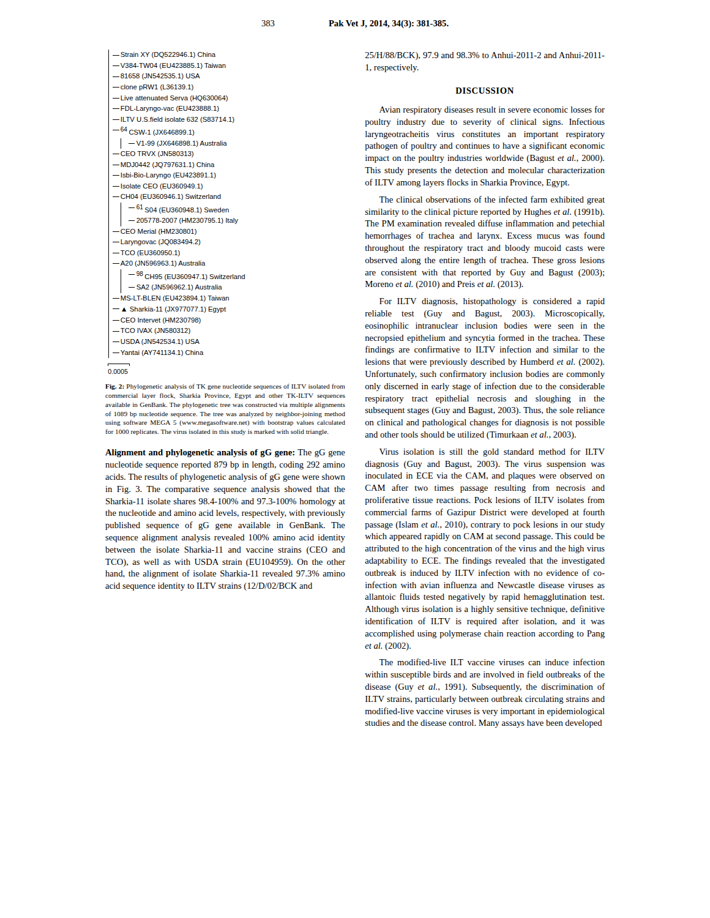383 Pak Vet J, 2014, 34(3): 381-385.
Strain XY (DQ522946.1) China
V384-TW04 (EU423885.1) Taiwan
81658 (JN542535.1) USA
clone pRW1 (L36139.1)
Live attenuated Serva (HQ630064)
FDL-Laryngo-vac (EU423888.1)
ILTV U.S.field isolate 632 (S83714.1)
64 CSW-1 (JX646899.1)
V1-99 (JX646898.1) Australia
CEO TRVX (JN580313)
MDJ0442 (JQ797631.1) China
Isbi-Bio-Laryngo (EU423891.1)
Isolate CEO (EU360949.1)
CH04 (EU360946.1) Switzerland
61 S04 (EU360948.1) Sweden
205778-2007 (HM230795.1) Italy
CEO Merial (HM230801)
Laryngovac (JQ083494.2)
TCO (EU360950.1)
A20 (JN596963.1) Australia
98 CH95 (EU360947.1) Switzerland
SA2 (JN596962.1) Australia
MS-LT-BLEN (EU423894.1) Taiwan
▲ Sharkia-11 (JX977077.1) Egypt
CEO Intervet (HM230798)
TCO IVAX (JN580312)
USDA (JN542534.1) USA
Yantai (AY741134.1) China
0.0005
Fig. 2: Phylogenetic analysis of TK gene nucleotide sequences of ILTV isolated from commercial layer flock, Sharkia Province, Egypt and other TK-ILTV sequences available in GenBank. The phylogenetic tree was constructed via multiple alignments of 1089 bp nucleotide sequence. The tree was analyzed by neighbor-joining method using software MEGA 5 (www.megasoftware.net) with bootstrap values calculated for 1000 replicates. The virus isolated in this study is marked with solid triangle.
Alignment and phylogenetic analysis of gG gene: The gG gene nucleotide sequence reported 879 bp in length, coding 292 amino acids. The results of phylogenetic analysis of gG gene were shown in Fig. 3. The comparative sequence analysis showed that the Sharkia-11 isolate shares 98.4-100% and 97.3-100% homology at the nucleotide and amino acid levels, respectively, with previously published sequence of gG gene available in GenBank. The sequence alignment analysis revealed 100% amino acid identity between the isolate Sharkia-11 and vaccine strains (CEO and TCO), as well as with USDA strain (EU104959). On the other hand, the alignment of isolate Sharkia-11 revealed 97.3% amino acid sequence identity to ILTV strains (12/D/02/BCK and
25/H/88/BCK), 97.9 and 98.3% to Anhui-2011-2 and Anhui-2011-1, respectively.
DISCUSSION
Avian respiratory diseases result in severe economic losses for poultry industry due to severity of clinical signs. Infectious laryngeotracheitis virus constitutes an important respiratory pathogen of poultry and continues to have a significant economic impact on the poultry industries worldwide (Bagust et al., 2000). This study presents the detection and molecular characterization of ILTV among layers flocks in Sharkia Province, Egypt.
The clinical observations of the infected farm exhibited great similarity to the clinical picture reported by Hughes et al. (1991b). The PM examination revealed diffuse inflammation and petechial hemorrhages of trachea and larynx. Excess mucus was found throughout the respiratory tract and bloody mucoid casts were observed along the entire length of trachea. These gross lesions are consistent with that reported by Guy and Bagust (2003); Moreno et al. (2010) and Preis et al. (2013).
For ILTV diagnosis, histopathology is considered a rapid reliable test (Guy and Bagust, 2003). Microscopically, eosinophilic intranuclear inclusion bodies were seen in the necropsied epithelium and syncytia formed in the trachea. These findings are confirmative to ILTV infection and similar to the lesions that were previously described by Humberd et al. (2002). Unfortunately, such confirmatory inclusion bodies are commonly only discerned in early stage of infection due to the considerable respiratory tract epithelial necrosis and sloughing in the subsequent stages (Guy and Bagust, 2003). Thus, the sole reliance on clinical and pathological changes for diagnosis is not possible and other tools should be utilized (Timurkaan et al., 2003).
Virus isolation is still the gold standard method for ILTV diagnosis (Guy and Bagust, 2003). The virus suspension was inoculated in ECE via the CAM, and plaques were observed on CAM after two times passage resulting from necrosis and proliferative tissue reactions. Pock lesions of ILTV isolates from commercial farms of Gazipur District were developed at fourth passage (Islam et al., 2010), contrary to pock lesions in our study which appeared rapidly on CAM at second passage. This could be attributed to the high concentration of the virus and the high virus adaptability to ECE. The findings revealed that the investigated outbreak is induced by ILTV infection with no evidence of co-infection with avian influenza and Newcastle disease viruses as allantoic fluids tested negatively by rapid hemagglutination test. Although virus isolation is a highly sensitive technique, definitive identification of ILTV is required after isolation, and it was accomplished using polymerase chain reaction according to Pang et al. (2002).
The modified-live ILT vaccine viruses can induce infection within susceptible birds and are involved in field outbreaks of the disease (Guy et al., 1991). Subsequently, the discrimination of ILTV strains, particularly between outbreak circulating strains and modified-live vaccine viruses is very important in epidemiological studies and the disease control. Many assays have been developed